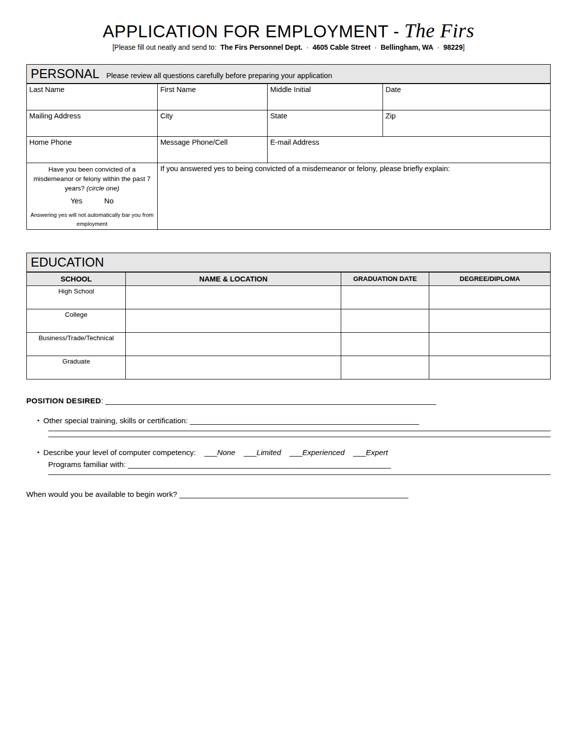APPLICATION FOR EMPLOYMENT - The Firs
[Please fill out neatly and send to: The Firs Personnel Dept. · 4605 Cable Street · Bellingham, WA · 98229]
PERSONAL Please review all questions carefully before preparing your application
| Last Name | First Name | Middle Initial | Date |
| Mailing Address | City | State | Zip |
| Home Phone | Message Phone/Cell | E-mail Address |
| Have you been convicted of a misdemeanor or felony within the past 7 years? (circle one) Yes No Answering yes will not automatically bar you from employment | If you answered yes to being convicted of a misdemeanor or felony, please briefly explain: |
EDUCATION
| SCHOOL | NAME & LOCATION | GRADUATION DATE | DEGREE/DIPLOMA |
| --- | --- | --- | --- |
| High School | | | |
| College | | | |
| Business/Trade/Technical | | | |
| Graduate | | | |
POSITION DESIRED: ______________________________________________________________________________
Other special training, skills or certification: ______________________________________________________
Describe your level of computer competency: ___None ___Limited ___Experienced ___Expert
Programs familiar with: ______________________________________________________________
When would you be available to begin work? ______________________________________________________